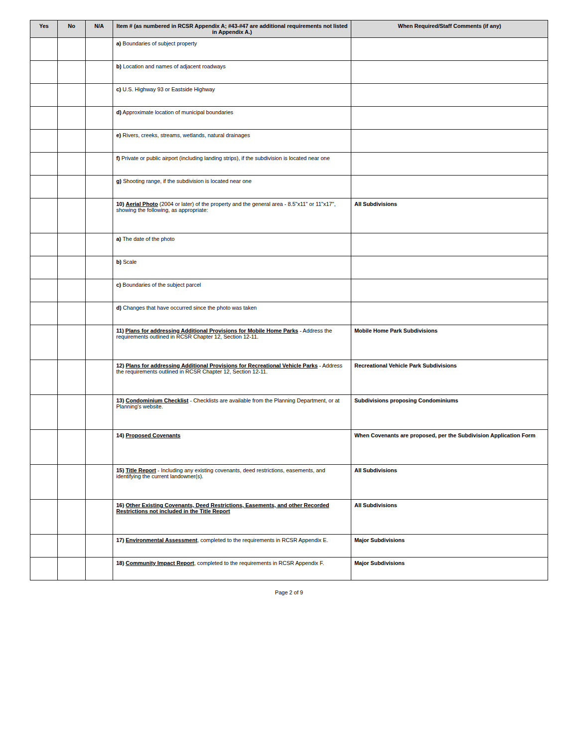| Yes | No | N/A | Item # (as numbered in RCSR Appendix A; #43-#47 are additional requirements not listed in Appendix A.) | When Required/Staff Comments (if any) |
| --- | --- | --- | --- | --- |
| | | | a) Boundaries of subject property | |
| | | | b) Location and names of adjacent roadways | |
| | | | c) U.S. Highway 93 or Eastside Highway | |
| | | | d) Approximate location of municipal boundaries | |
| | | | e) Rivers, creeks, streams, wetlands, natural drainages | |
| | | | f) Private or public airport (including landing strips), if the subdivision is located near one | |
| | | | g) Shooting range, if the subdivision is located near one | |
| | | | 10) Aerial Photo (2004 or later) of the property and the general area - 8.5"x11" or 11"x17", showing the following, as appropriate: | All Subdivisions |
| | | | a) The date of the photo | |
| | | | b) Scale | |
| | | | c) Boundaries of the subject parcel | |
| | | | d) Changes that have occurred since the photo was taken | |
| | | | 11) Plans for addressing Additional Provisions for Mobile Home Parks - Address the requirements outlined in RCSR Chapter 12, Section 12-11. | Mobile Home Park Subdivisions |
| | | | 12) Plans for addressing Additional Provisions for Recreational Vehicle Parks - Address the requirements outlined in RCSR Chapter 12, Section 12-11. | Recreational Vehicle Park Subdivisions |
| | | | 13) Condominium Checklist - Checklists are available from the Planning Department, or at Planning's website. | Subdivisions proposing Condominiums |
| | | | 14) Proposed Covenants | When Covenants are proposed, per the Subdivision Application Form |
| | | | 15) Title Report - Including any existing covenants, deed restrictions, easements, and identifying the current landowner(s). | All Subdivisions |
| | | | 16) Other Existing Covenants, Deed Restrictions, Easements, and other Recorded Restrictions not included in the Title Report | All Subdivisions |
| | | | 17) Environmental Assessment , completed to the requirements in RCSR Appendix E. | Major Subdivisions |
| | | | 18) Community Impact Report , completed to the requirements in RCSR Appendix F. | Major Subdivisions |
Page 2 of 9